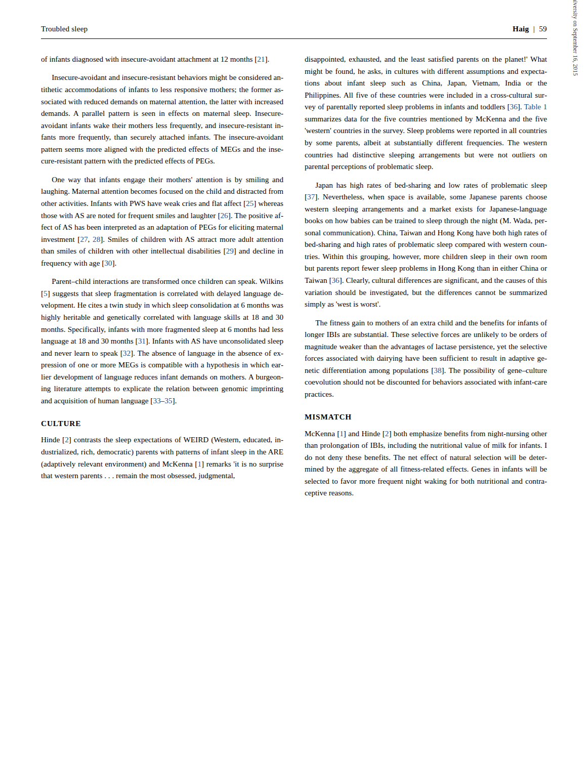Troubled sleep
Haig | 59
Downloaded from http://emph.oxfordjournals.org/ at Ernst Mayr Library of the Museum Comp Zoology, Harvard University on September 16, 2015
of infants diagnosed with insecure-avoidant attachment at 12 months [21].
Insecure-avoidant and insecure-resistant behaviors might be considered antithetic accommodations of infants to less responsive mothers; the former associated with reduced demands on maternal attention, the latter with increased demands. A parallel pattern is seen in effects on maternal sleep. Insecure-avoidant infants wake their mothers less frequently, and insecure-resistant infants more frequently, than securely attached infants. The insecure-avoidant pattern seems more aligned with the predicted effects of MEGs and the insecure-resistant pattern with the predicted effects of PEGs.
One way that infants engage their mothers' attention is by smiling and laughing. Maternal attention becomes focused on the child and distracted from other activities. Infants with PWS have weak cries and flat affect [25] whereas those with AS are noted for frequent smiles and laughter [26]. The positive affect of AS has been interpreted as an adaptation of PEGs for eliciting maternal investment [27, 28]. Smiles of children with AS attract more adult attention than smiles of children with other intellectual disabilities [29] and decline in frequency with age [30].
Parent–child interactions are transformed once children can speak. Wilkins [5] suggests that sleep fragmentation is correlated with delayed language development. He cites a twin study in which sleep consolidation at 6 months was highly heritable and genetically correlated with language skills at 18 and 30 months. Specifically, infants with more fragmented sleep at 6 months had less language at 18 and 30 months [31]. Infants with AS have unconsolidated sleep and never learn to speak [32]. The absence of language in the absence of expression of one or more MEGs is compatible with a hypothesis in which earlier development of language reduces infant demands on mothers. A burgeoning literature attempts to explicate the relation between genomic imprinting and acquisition of human language [33–35].
Culture
Hinde [2] contrasts the sleep expectations of WEIRD (Western, educated, industrialized, rich, democratic) parents with patterns of infant sleep in the ARE (adaptively relevant environment) and McKenna [1] remarks 'it is no surprise that western parents . . . remain the most obsessed, judgmental,
disappointed, exhausted, and the least satisfied parents on the planet!' What might be found, he asks, in cultures with different assumptions and expectations about infant sleep such as China, Japan, Vietnam, India or the Philippines. All five of these countries were included in a cross-cultural survey of parentally reported sleep problems in infants and toddlers [36]. Table 1 summarizes data for the five countries mentioned by McKenna and the five 'western' countries in the survey. Sleep problems were reported in all countries by some parents, albeit at substantially different frequencies. The western countries had distinctive sleeping arrangements but were not outliers on parental perceptions of problematic sleep.
Japan has high rates of bed-sharing and low rates of problematic sleep [37]. Nevertheless, when space is available, some Japanese parents choose western sleeping arrangements and a market exists for Japanese-language books on how babies can be trained to sleep through the night (M. Wada, personal communication). China, Taiwan and Hong Kong have both high rates of bed-sharing and high rates of problematic sleep compared with western countries. Within this grouping, however, more children sleep in their own room but parents report fewer sleep problems in Hong Kong than in either China or Taiwan [36]. Clearly, cultural differences are significant, and the causes of this variation should be investigated, but the differences cannot be summarized simply as 'west is worst'.
The fitness gain to mothers of an extra child and the benefits for infants of longer IBIs are substantial. These selective forces are unlikely to be orders of magnitude weaker than the advantages of lactase persistence, yet the selective forces associated with dairying have been sufficient to result in adaptive genetic differentiation among populations [38]. The possibility of gene–culture coevolution should not be discounted for behaviors associated with infant-care practices.
Mismatch
McKenna [1] and Hinde [2] both emphasize benefits from night-nursing other than prolongation of IBIs, including the nutritional value of milk for infants. I do not deny these benefits. The net effect of natural selection will be determined by the aggregate of all fitness-related effects. Genes in infants will be selected to favor more frequent night waking for both nutritional and contraceptive reasons.